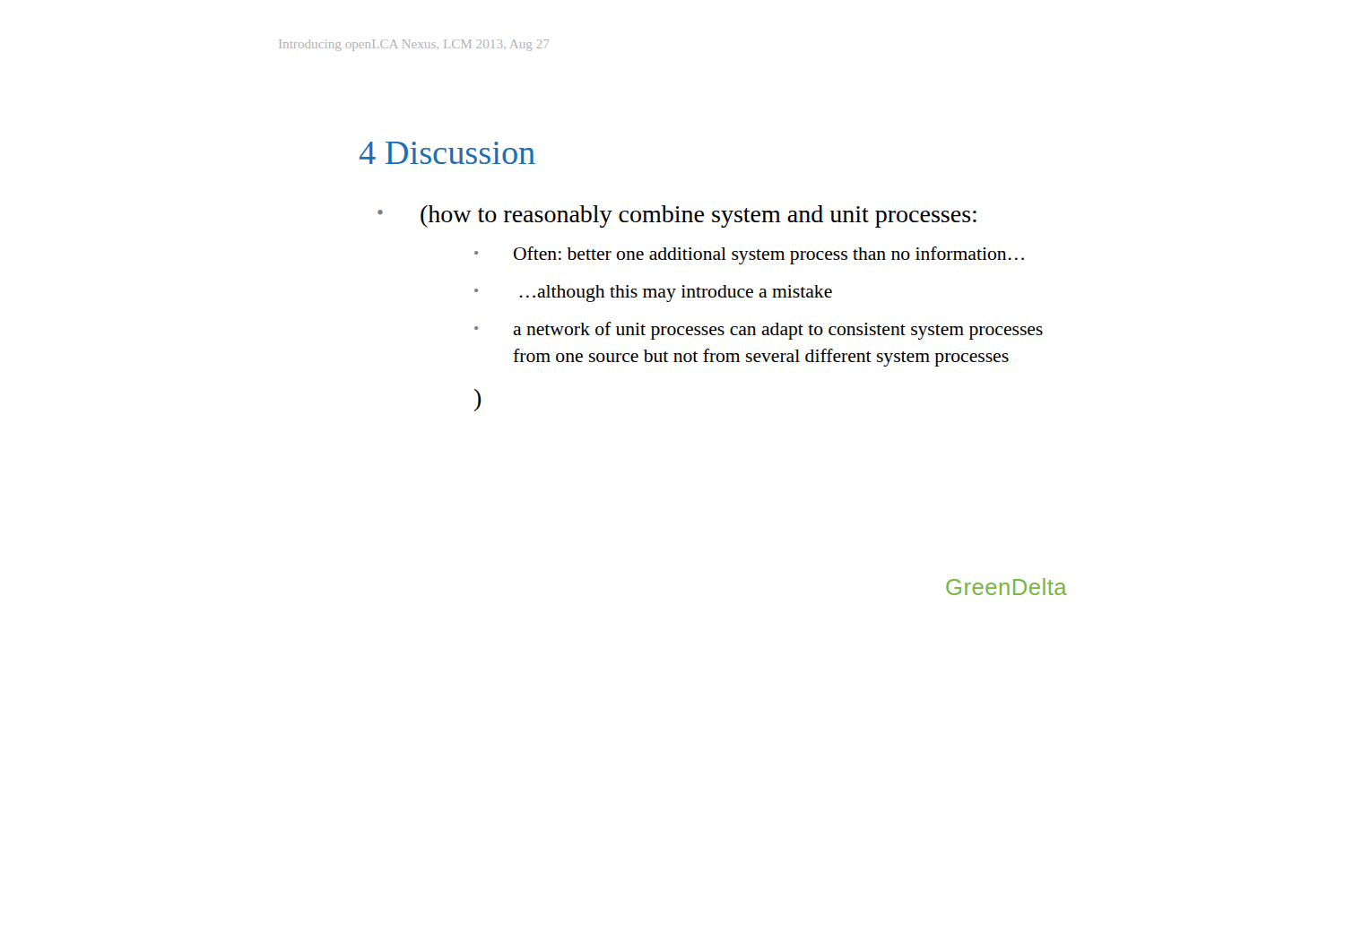Introducing openLCA Nexus, LCM 2013, Aug 27
4 Discussion
(how to reasonably combine system and unit processes:
Often: better one additional system process than no information…
…although this may introduce a mistake
a network of unit processes can adapt to consistent system processes from one source but not from several different system processes
)
Green Delta